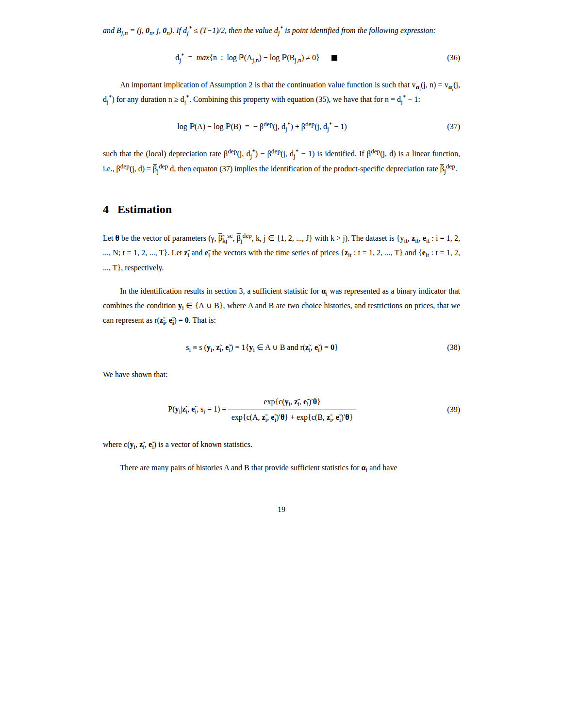and Bj,n = (j, 0n, j, 0n). If dj* ≤ (T−1)/2, then the value dj* is point identified from the following expression:
dj* = max{n : log ℙ(Aj,n) − log ℙ(Bj,n) ≠ 0}
(36)
An important implication of Assumption 2 is that the continuation value function is such that vαi(j, n) = vαi(j, dj*) for any duration n ≥ dj*. Combining this property with equation (35), we have that for n = dj* − 1:
log ℙ(A) − log ℙ(B) = − βdep(j, dj*) + βdep(j, dj* − 1)
(37)
such that the (local) depreciation rate βdep(j, dj*) − βdep(j, dj* − 1) is identified. If βdep(j, d) is a linear function, i.e., βdep(j, d) = βjdep d, then equaton (37) implies the identification of the product-specific depreciation rate βjdep.
4 Estimation
Let θ be the vector of parameters (γ, β̃kjsc, βjdep, k, j ∈ {1, 2, ..., J} with k > j). The dataset is {yit, zit, eit : i = 1, 2, ..., N; t = 1, 2, ..., T}. Let z̃i and ẽi the vectors with the time series of prices {zit : t = 1, 2, ..., T} and {eit : t = 1, 2, ..., T}, respectively.
In the identification results in section 3, a sufficient statistic for αi was represented as a binary indicator that combines the condition yi ∈ {A ∪ B}, where A and B are two choice histories, and restrictions on prices, that we can represent as r(z̃i, ẽi) = 0. That is:
si ≡ s (yi, z̃i, ẽi) = 1{yi ∈ A ∪ B and r(z̃i, ẽi) = 0}
(38)
We have shown that:
P(yi|z̃i, ẽi, si = 1) = exp{c(yi, z̃i, ẽi)′θ}exp{c(A, z̃i, ẽi)′θ} + exp{c(B, z̃i, ẽi)′θ}
(39)
where c(yi, z̃i, ẽi) is a vector of known statistics.
There are many pairs of histories A and B that provide sufficient statistics for αi and have
19